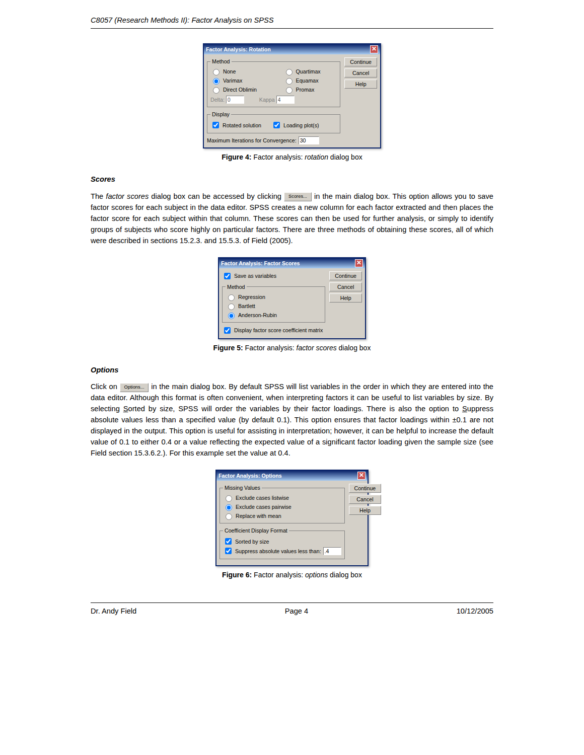C8057 (Research Methods II): Factor Analysis on SPSS
Factor Analysis: Rotation ✕
Method
None
Quartimax
Varimax
Equamax
Direct Oblimin
Promax
Delta: Kappa
Display
Rotated solution
Loading plot(s)
Maximum Iterations for Convergence:
Continue Cancel Help
Figure 4: Factor analysis: rotation dialog box
Scores
The factor scores dialog box can be accessed by clicking Scores... in the main dialog box. This option allows you to save factor scores for each subject in the data editor. SPSS creates a new column for each factor extracted and then places the factor score for each subject within that column. These scores can then be used for further analysis, or simply to identify groups of subjects who score highly on particular factors. There are three methods of obtaining these scores, all of which were described in sections 15.2.3. and 15.5.3. of Field (2005).
Factor Analysis: Factor Scores ✕
Save as variables
Method
Regression
Bartlett
Anderson-Rubin
Display factor score coefficient matrix
Continue Cancel Help
Figure 5: Factor analysis: factor scores dialog box
Options
Click on Options... in the main dialog box. By default SPSS will list variables in the order in which they are entered into the data editor. Although this format is often convenient, when interpreting factors it can be useful to list variables by size. By selecting Sorted by size, SPSS will order the variables by their factor loadings. There is also the option to Suppress absolute values less than a specified value (by default 0.1). This option ensures that factor loadings within ±0.1 are not displayed in the output. This option is useful for assisting in interpretation; however, it can be helpful to increase the default value of 0.1 to either 0.4 or a value reflecting the expected value of a significant factor loading given the sample size (see Field section 15.3.6.2.). For this example set the value at 0.4.
Factor Analysis: Options ✕
Missing Values
Exclude cases listwise
Exclude cases pairwise
Replace with mean
Coefficient Display Format
Sorted by size
Suppress absolute values less than:
Continue Cancel Help
Figure 6: Factor analysis: options dialog box
Dr. Andy Field Page 4 10/12/2005